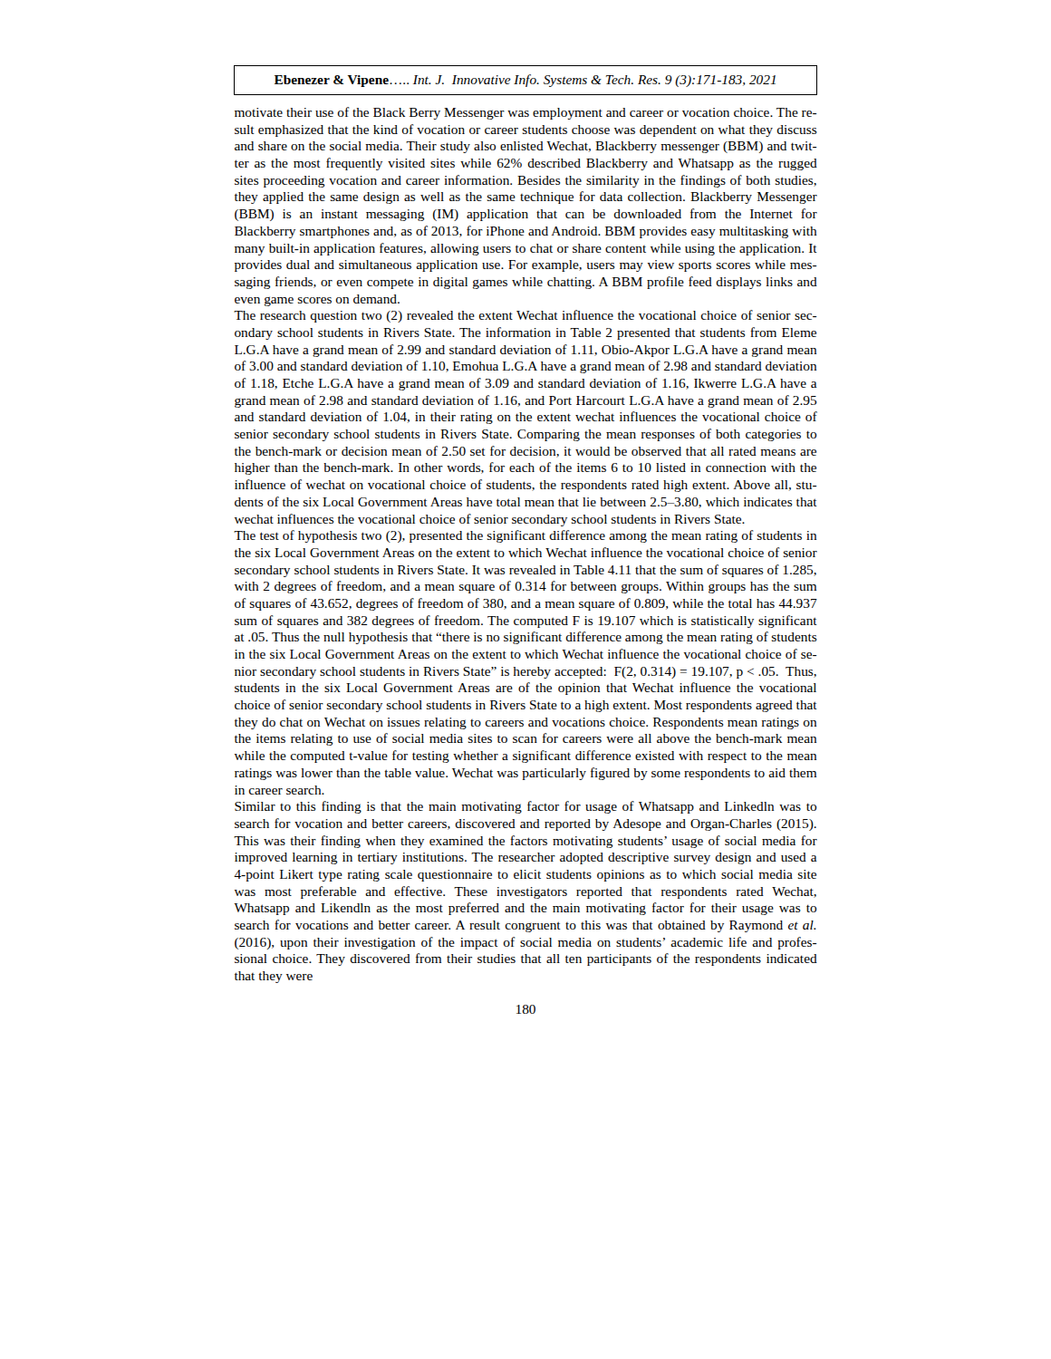Ebenezer & Vipene….. Int. J. Innovative Info. Systems & Tech. Res. 9 (3):171-183, 2021
motivate their use of the Black Berry Messenger was employment and career or vocation choice. The result emphasized that the kind of vocation or career students choose was dependent on what they discuss and share on the social media. Their study also enlisted Wechat, Blackberry messenger (BBM) and twitter as the most frequently visited sites while 62% described Blackberry and Whatsapp as the rugged sites proceeding vocation and career information. Besides the similarity in the findings of both studies, they applied the same design as well as the same technique for data collection. Blackberry Messenger (BBM) is an instant messaging (IM) application that can be downloaded from the Internet for Blackberry smartphones and, as of 2013, for iPhone and Android. BBM provides easy multitasking with many built-in application features, allowing users to chat or share content while using the application. It provides dual and simultaneous application use. For example, users may view sports scores while messaging friends, or even compete in digital games while chatting. A BBM profile feed displays links and even game scores on demand.
The research question two (2) revealed the extent Wechat influence the vocational choice of senior secondary school students in Rivers State. The information in Table 2 presented that students from Eleme L.G.A have a grand mean of 2.99 and standard deviation of 1.11, Obio-Akpor L.G.A have a grand mean of 3.00 and standard deviation of 1.10, Emohua L.G.A have a grand mean of 2.98 and standard deviation of 1.18, Etche L.G.A have a grand mean of 3.09 and standard deviation of 1.16, Ikwerre L.G.A have a grand mean of 2.98 and standard deviation of 1.16, and Port Harcourt L.G.A have a grand mean of 2.95 and standard deviation of 1.04, in their rating on the extent wechat influences the vocational choice of senior secondary school students in Rivers State. Comparing the mean responses of both categories to the bench-mark or decision mean of 2.50 set for decision, it would be observed that all rated means are higher than the bench-mark. In other words, for each of the items 6 to 10 listed in connection with the influence of wechat on vocational choice of students, the respondents rated high extent. Above all, students of the six Local Government Areas have total mean that lie between 2.5–3.80, which indicates that wechat influences the vocational choice of senior secondary school students in Rivers State.
The test of hypothesis two (2), presented the significant difference among the mean rating of students in the six Local Government Areas on the extent to which Wechat influence the vocational choice of senior secondary school students in Rivers State. It was revealed in Table 4.11 that the sum of squares of 1.285, with 2 degrees of freedom, and a mean square of 0.314 for between groups. Within groups has the sum of squares of 43.652, degrees of freedom of 380, and a mean square of 0.809, while the total has 44.937 sum of squares and 382 degrees of freedom. The computed F is 19.107 which is statistically significant at .05. Thus the null hypothesis that “there is no significant difference among the mean rating of students in the six Local Government Areas on the extent to which Wechat influence the vocational choice of senior secondary school students in Rivers State” is hereby accepted: F(2, 0.314) = 19.107, p < .05. Thus, students in the six Local Government Areas are of the opinion that Wechat influence the vocational choice of senior secondary school students in Rivers State to a high extent. Most respondents agreed that they do chat on Wechat on issues relating to careers and vocations choice. Respondents mean ratings on the items relating to use of social media sites to scan for careers were all above the bench-mark mean while the computed t-value for testing whether a significant difference existed with respect to the mean ratings was lower than the table value. Wechat was particularly figured by some respondents to aid them in career search.
Similar to this finding is that the main motivating factor for usage of Whatsapp and Linkedln was to search for vocation and better careers, discovered and reported by Adesope and Organ-Charles (2015). This was their finding when they examined the factors motivating students’ usage of social media for improved learning in tertiary institutions. The researcher adopted descriptive survey design and used a 4-point Likert type rating scale questionnaire to elicit students opinions as to which social media site was most preferable and effective. These investigators reported that respondents rated Wechat, Whatsapp and Likendln as the most preferred and the main motivating factor for their usage was to search for vocations and better career. A result congruent to this was that obtained by Raymond et al. (2016), upon their investigation of the impact of social media on students’ academic life and professional choice. They discovered from their studies that all ten participants of the respondents indicated that they were
180